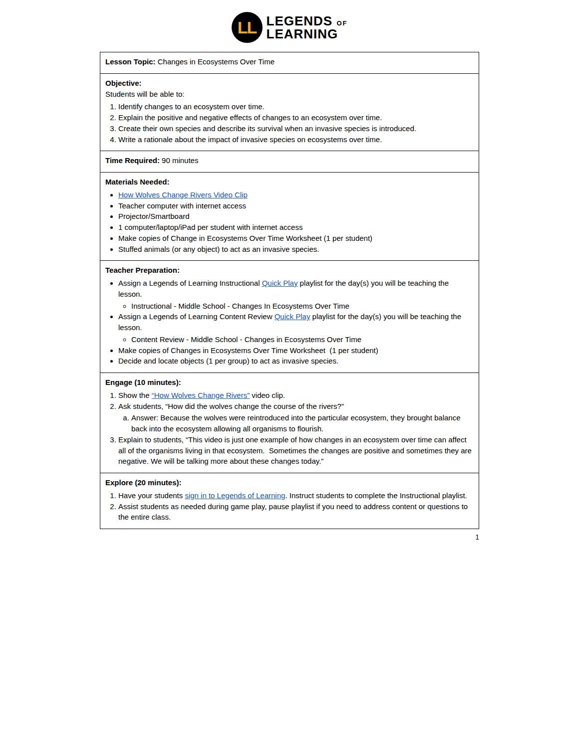LL LEGENDS OF
LEARNING
| Lesson Topic: Changes in Ecosystems Over Time |
| Objective: Students will be able to: Identify changes to an ecosystem over time. Explain the positive and negative effects of changes to an ecosystem over time. Create their own species and describe its survival when an invasive species is introduced. Write a rationale about the impact of invasive species on ecosystems over time. |
| Time Required: 90 minutes |
| Materials Needed: How Wolves Change Rivers Video Clip Teacher computer with internet access Projector/Smartboard 1 computer/laptop/iPad per student with internet access Make copies of Change in Ecosystems Over Time Worksheet (1 per student) Stuffed animals (or any object) to act as an invasive species. |
| Teacher Preparation: Assign a Legends of Learning Instructional Quick Play playlist for the day(s) you will be teaching the lesson. Instructional - Middle School - Changes In Ecosystems Over Time Assign a Legends of Learning Content Review Quick Play playlist for the day(s) you will be teaching the lesson. Content Review - Middle School - Changes in Ecosystems Over Time Make copies of Changes in Ecosystems Over Time Worksheet (1 per student) Decide and locate objects (1 per group) to act as invasive species. |
| Engage (10 minutes): Show the “How Wolves Change Rivers” video clip. Ask students, “How did the wolves change the course of the rivers?” Answer: Because the wolves were reintroduced into the particular ecosystem, they brought balance back into the ecosystem allowing all organisms to flourish. Explain to students, “This video is just one example of how changes in an ecosystem over time can affect all of the organisms living in that ecosystem. Sometimes the changes are positive and sometimes they are negative. We will be talking more about these changes today.” |
| Explore (20 minutes): Have your students sign in to Legends of Learning . Instruct students to complete the Instructional playlist. Assist students as needed during game play, pause playlist if you need to address content or questions to the entire class. |
1